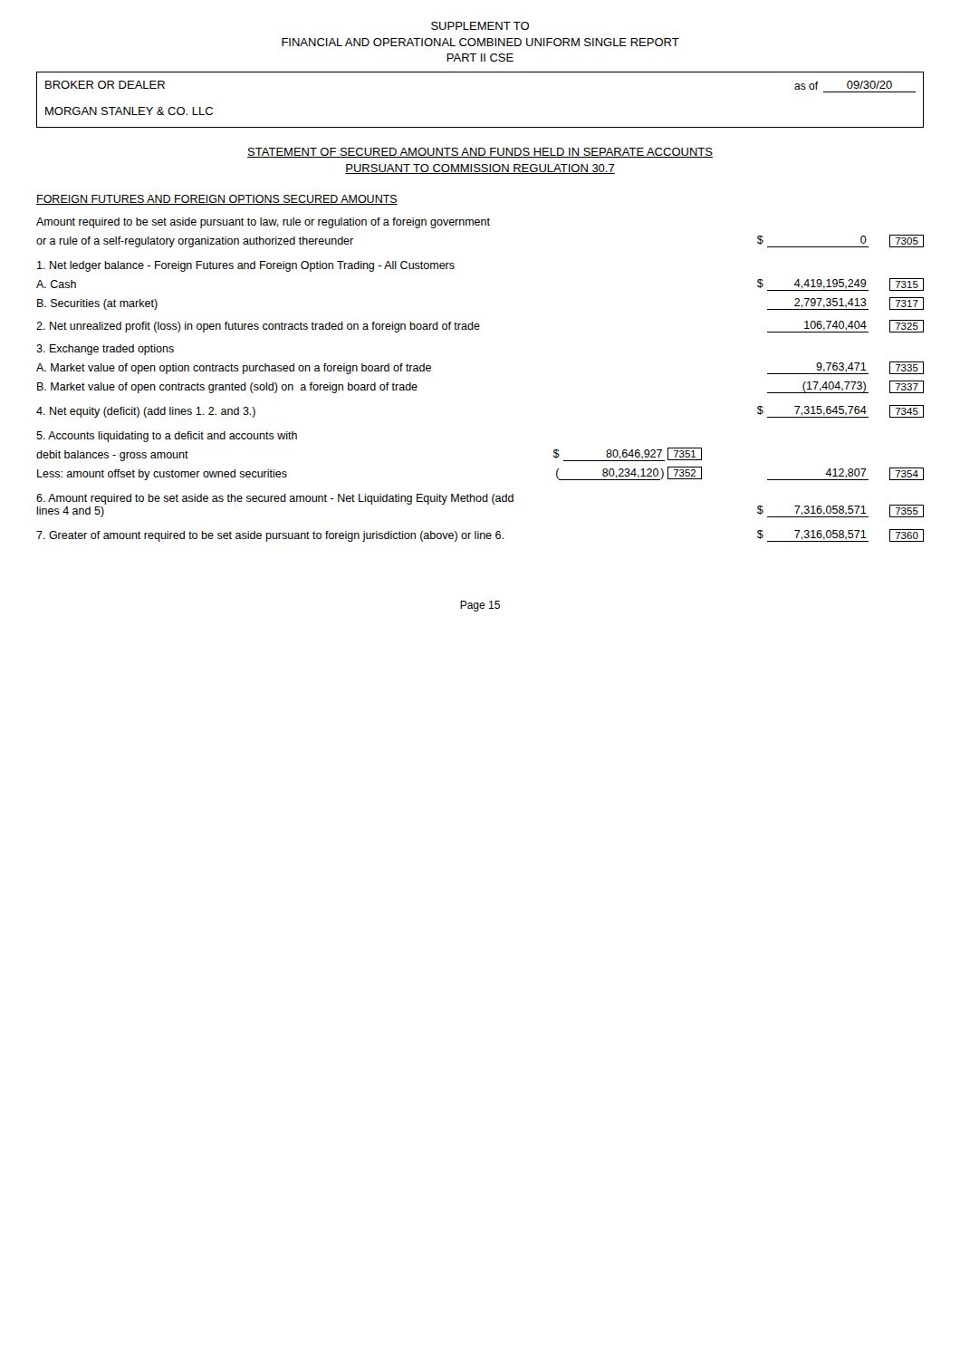SUPPLEMENT TO
FINANCIAL AND OPERATIONAL COMBINED UNIFORM SINGLE REPORT
PART II CSE
BROKER OR DEALER
MORGAN STANLEY & CO. LLC
as of 09/30/20
STATEMENT OF SECURED AMOUNTS AND FUNDS HELD IN SEPARATE ACCOUNTS
PURSUANT TO COMMISSION REGULATION 30.7
FOREIGN FUTURES AND FOREIGN OPTIONS SECURED AMOUNTS
| Amount required to be set aside pursuant to law, rule or regulation of a foreign government | | | |
| or a rule of a self-regulatory organization authorized thereunder | | $ 0 | 7305 |
| 1. Net ledger balance - Foreign Futures and Foreign Option Trading - All Customers | | | |
| A. Cash | | $ 4,419,195,249 | 7315 |
| B. Securities (at market) | | 2,797,351,413 | 7317 |
| 2. Net unrealized profit (loss) in open futures contracts traded on a foreign board of trade | | 106,740,404 | 7325 |
| 3. Exchange traded options | | | |
| A. Market value of open option contracts purchased on a foreign board of trade | | 9,763,471 | 7335 |
| B. Market value of open contracts granted (sold) on a foreign board of trade | | (17,404,773) | 7337 |
| 4. Net equity (deficit) (add lines 1. 2. and 3.) | | $ 7,315,645,764 | 7345 |
| 5. Accounts liquidating to a deficit and accounts with | | | |
| debit balances - gross amount | $ 80,646,927 7351 | | |
| Less: amount offset by customer owned securities | ( 80,234,120 ) 7352 | 412,807 | 7354 |
| 6. Amount required to be set aside as the secured amount - Net Liquidating Equity Method (add lines 4 and 5) | | $ 7,316,058,571 | 7355 |
| 7. Greater of amount required to be set aside pursuant to foreign jurisdiction (above) or line 6. | | $ 7,316,058,571 | 7360 |
Page 15